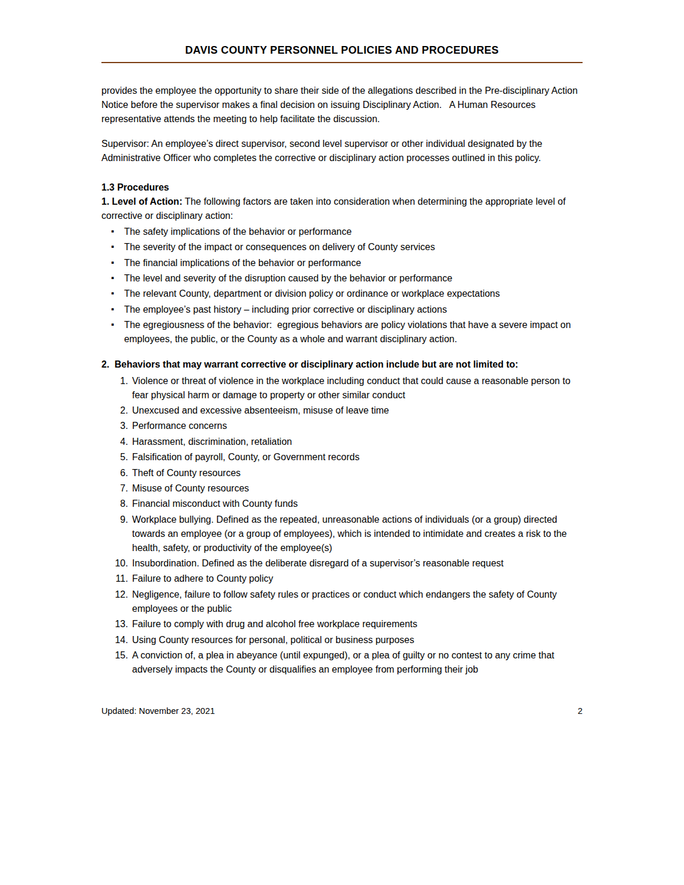DAVIS COUNTY PERSONNEL POLICIES AND PROCEDURES
provides the employee the opportunity to share their side of the allegations described in the Pre-disciplinary Action Notice before the supervisor makes a final decision on issuing Disciplinary Action. A Human Resources representative attends the meeting to help facilitate the discussion.
Supervisor: An employee’s direct supervisor, second level supervisor or other individual designated by the Administrative Officer who completes the corrective or disciplinary action processes outlined in this policy.
1.3 Procedures
1. Level of Action: The following factors are taken into consideration when determining the appropriate level of corrective or disciplinary action:
The safety implications of the behavior or performance
The severity of the impact or consequences on delivery of County services
The financial implications of the behavior or performance
The level and severity of the disruption caused by the behavior or performance
The relevant County, department or division policy or ordinance or workplace expectations
The employee’s past history – including prior corrective or disciplinary actions
The egregiousness of the behavior: egregious behaviors are policy violations that have a severe impact on employees, the public, or the County as a whole and warrant disciplinary action.
2. Behaviors that may warrant corrective or disciplinary action include but are not limited to:
Violence or threat of violence in the workplace including conduct that could cause a reasonable person to fear physical harm or damage to property or other similar conduct
Unexcused and excessive absenteeism, misuse of leave time
Performance concerns
Harassment, discrimination, retaliation
Falsification of payroll, County, or Government records
Theft of County resources
Misuse of County resources
Financial misconduct with County funds
Workplace bullying. Defined as the repeated, unreasonable actions of individuals (or a group) directed towards an employee (or a group of employees), which is intended to intimidate and creates a risk to the health, safety, or productivity of the employee(s)
Insubordination. Defined as the deliberate disregard of a supervisor’s reasonable request
Failure to adhere to County policy
Negligence, failure to follow safety rules or practices or conduct which endangers the safety of County employees or the public
Failure to comply with drug and alcohol free workplace requirements
Using County resources for personal, political or business purposes
A conviction of, a plea in abeyance (until expunged), or a plea of guilty or no contest to any crime that adversely impacts the County or disqualifies an employee from performing their job
Updated: November 23, 2021 2